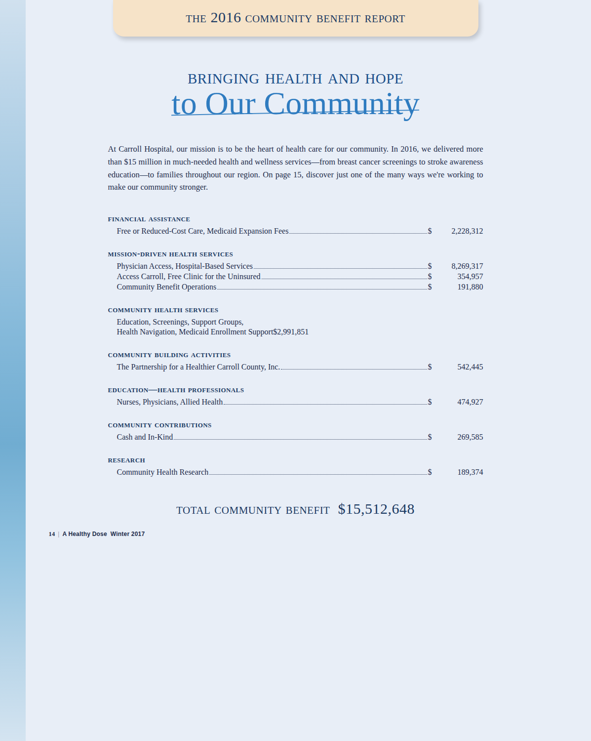The 2016 Community Benefit Report
Bringing Health and Hope
to Our Community
At Carroll Hospital, our mission is to be the heart of health care for our community. In 2016, we delivered more than $15 million in much-needed health and wellness services—from breast cancer screenings to stroke awareness education—to families throughout our region. On page 15, discover just one of the many ways we're working to make our community stronger.
Financial Assistance
Free or Reduced-Cost Care, Medicaid Expansion Fees $ 2,228,312
Mission-Driven Health Services
Physician Access, Hospital-Based Services $ 8,269,317
Access Carroll, Free Clinic for the Uninsured $ 354,957
Community Benefit Operations $ 191,880
Community Health Services
Education, Screenings, Support Groups, Health Navigation, Medicaid Enrollment Support $ 2,991,851
Community Building Activities
The Partnership for a Healthier Carroll County, Inc. $ 542,445
Education—Health Professionals
Nurses, Physicians, Allied Health $ 474,927
Community Contributions
Cash and In-Kind $ 269,585
Research
Community Health Research $ 189,374
Total Community Benefit $15,512,648
14|A Healthy Dose Winter 2017